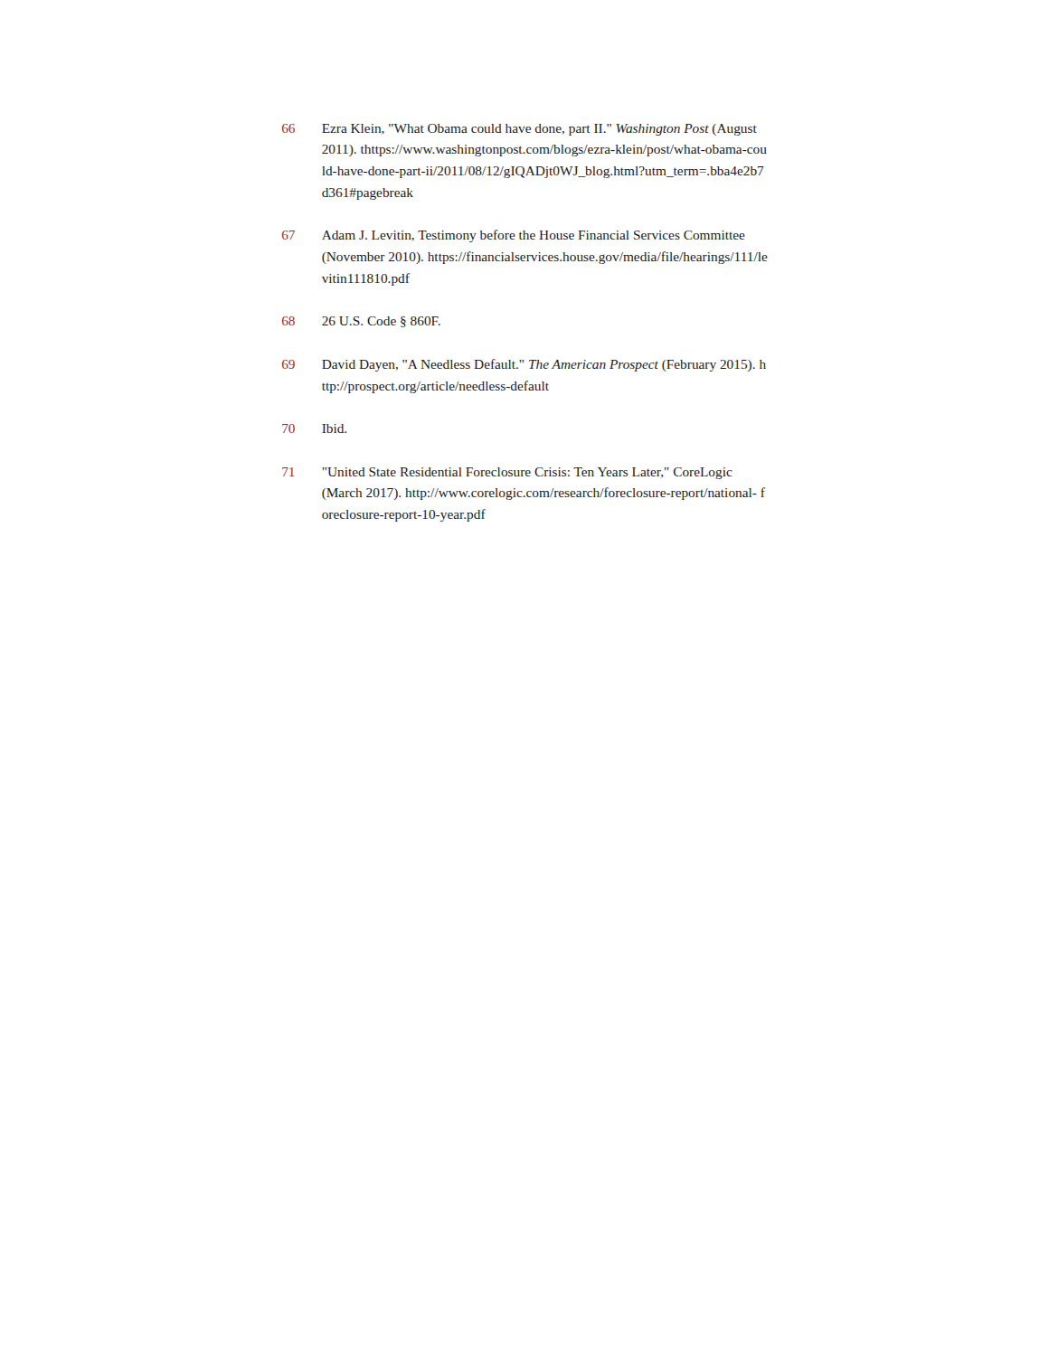66 Ezra Klein, "What Obama could have done, part II." Washington Post (August 2011). thttps://www.washingtonpost.com/blogs/ezra-klein/post/what-obama-could-have-done-part-ii/2011/08/12/gIQADjt0WJ_blog.html?utm_term=.bba4e2b7d361#pagebreak
67 Adam J. Levitin, Testimony before the House Financial Services Committee (November 2010). https://financialservices.house.gov/media/file/hearings/111/levitin111810.pdf
68 26 U.S. Code § 860F.
69 David Dayen, "A Needless Default." The American Prospect (February 2015). http://prospect.org/article/needless-default
70 Ibid.
71 "United State Residential Foreclosure Crisis: Ten Years Later," CoreLogic (March 2017). http://www.corelogic.com/research/foreclosure-report/national- foreclosure-report-10-year.pdf